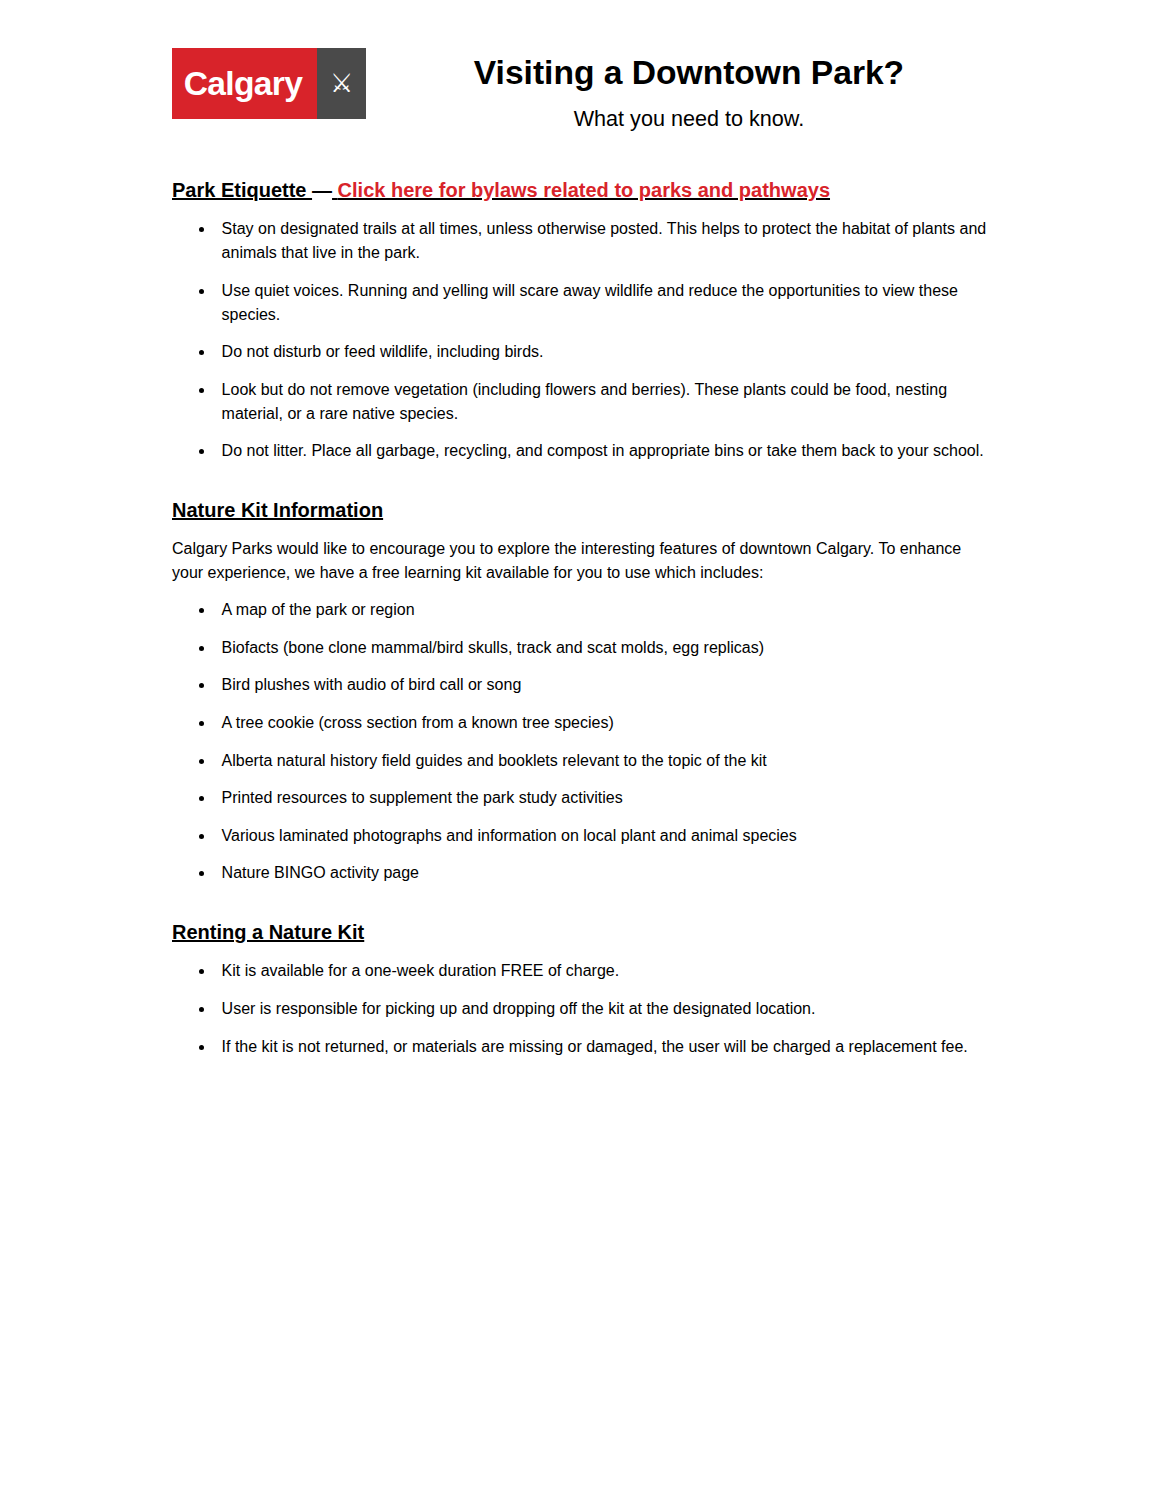Calgary
⚔
Visiting a Downtown Park?
What you need to know.
Park Etiquette — Click here for bylaws related to parks and pathways
Stay on designated trails at all times, unless otherwise posted. This helps to protect the habitat of plants and animals that live in the park.
Use quiet voices. Running and yelling will scare away wildlife and reduce the opportunities to view these species.
Do not disturb or feed wildlife, including birds.
Look but do not remove vegetation (including flowers and berries). These plants could be food, nesting material, or a rare native species.
Do not litter. Place all garbage, recycling, and compost in appropriate bins or take them back to your school.
Nature Kit Information
Calgary Parks would like to encourage you to explore the interesting features of downtown Calgary. To enhance your experience, we have a free learning kit available for you to use which includes:
A map of the park or region
Biofacts (bone clone mammal/bird skulls, track and scat molds, egg replicas)
Bird plushes with audio of bird call or song
A tree cookie (cross section from a known tree species)
Alberta natural history field guides and booklets relevant to the topic of the kit
Printed resources to supplement the park study activities
Various laminated photographs and information on local plant and animal species
Nature BINGO activity page
Renting a Nature Kit
Kit is available for a one-week duration FREE of charge.
User is responsible for picking up and dropping off the kit at the designated location.
If the kit is not returned, or materials are missing or damaged, the user will be charged a replacement fee.